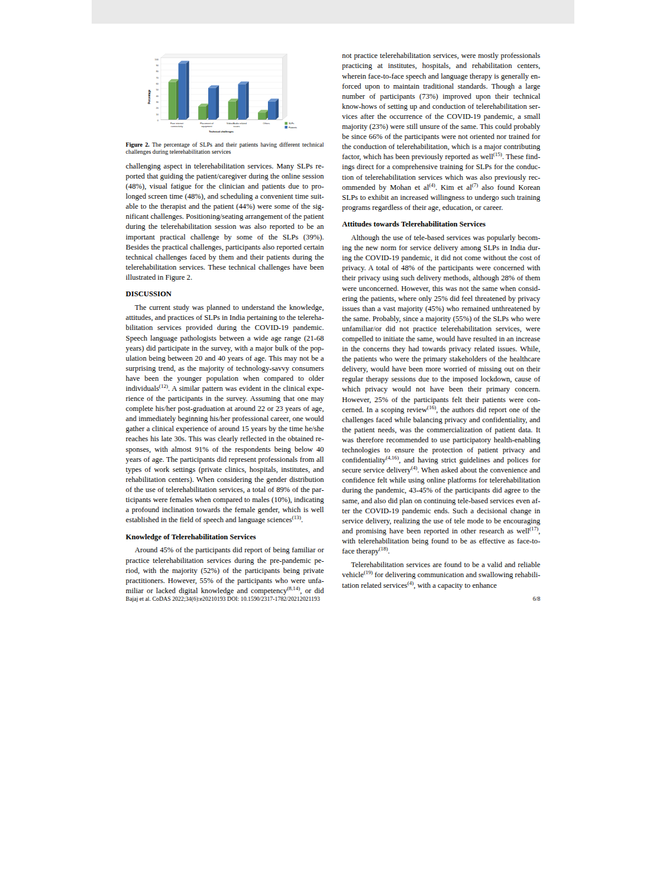Percentage 100 90 80 70 60 50 40 30 20 10 0 Poor internet connectivity Placement of equipment Video/Audio related issues Others Technical challenges SLPs Patients
Figure 2. The percentage of SLPs and their patients having different technical challenges during telerehabilitation services
challenging aspect in telerehabilitation services. Many SLPs reported that guiding the patient/caregiver during the online session (48%), visual fatigue for the clinician and patients due to prolonged screen time (48%), and scheduling a convenient time suitable to the therapist and the patient (44%) were some of the significant challenges. Positioning/seating arrangement of the patient during the telerehabilitation session was also reported to be an important practical challenge by some of the SLPs (39%). Besides the practical challenges, participants also reported certain technical challenges faced by them and their patients during the telerehabilitation services. These technical challenges have been illustrated in Figure 2.
DISCUSSION
The current study was planned to understand the knowledge, attitudes, and practices of SLPs in India pertaining to the telerehabilitation services provided during the COVID-19 pandemic. Speech language pathologists between a wide age range (21-68 years) did participate in the survey, with a major bulk of the population being between 20 and 40 years of age. This may not be a surprising trend, as the majority of technology-savvy consumers have been the younger population when compared to older individuals(12). A similar pattern was evident in the clinical experience of the participants in the survey. Assuming that one may complete his/her post-graduation at around 22 or 23 years of age, and immediately beginning his/her professional career, one would gather a clinical experience of around 15 years by the time he/she reaches his late 30s. This was clearly reflected in the obtained responses, with almost 91% of the respondents being below 40 years of age. The participants did represent professionals from all types of work settings (private clinics, hospitals, institutes, and rehabilitation centers). When considering the gender distribution of the use of telerehabilitation services, a total of 89% of the participants were females when compared to males (10%), indicating a profound inclination towards the female gender, which is well established in the field of speech and language sciences(13).
Knowledge of Telerehabilitation Services
Around 45% of the participants did report of being familiar or practice telerehabilitation services during the pre-pandemic period, with the majority (52%) of the participants being private practitioners. However, 55% of the participants who were unfamiliar or lacked digital knowledge and competency(8,14), or did not practice telerehabilitation services, were mostly professionals practicing at institutes, hospitals, and rehabilitation centers, wherein face-to-face speech and language therapy is generally enforced upon to maintain traditional standards. Though a large number of participants (73%) improved upon their technical know-hows of setting up and conduction of telerehabilitation services after the occurrence of the COVID-19 pandemic, a small majority (23%) were still unsure of the same. This could probably be since 66% of the participants were not oriented nor trained for the conduction of telerehabilitation, which is a major contributing factor, which has been previously reported as well(15). These findings direct for a comprehensive training for SLPs for the conduction of telerehabilitation services which was also previously recommended by Mohan et al(4). Kim et al(7) also found Korean SLPs to exhibit an increased willingness to undergo such training programs regardless of their age, education, or career.
Attitudes towards Telerehabilitation Services
Although the use of tele-based services was popularly becoming the new norm for service delivery among SLPs in India during the COVID-19 pandemic, it did not come without the cost of privacy. A total of 48% of the participants were concerned with their privacy using such delivery methods, although 28% of them were unconcerned. However, this was not the same when considering the patients, where only 25% did feel threatened by privacy issues than a vast majority (45%) who remained unthreatened by the same. Probably, since a majority (55%) of the SLPs who were unfamiliar/or did not practice telerehabilitation services, were compelled to initiate the same, would have resulted in an increase in the concerns they had towards privacy related issues. While, the patients who were the primary stakeholders of the healthcare delivery, would have been more worried of missing out on their regular therapy sessions due to the imposed lockdown, cause of which privacy would not have been their primary concern. However, 25% of the participants felt their patients were concerned. In a scoping review(16), the authors did report one of the challenges faced while balancing privacy and confidentiality, and the patient needs, was the commercialization of patient data. It was therefore recommended to use participatory health-enabling technologies to ensure the protection of patient privacy and confidentiality(4,16), and having strict guidelines and polices for secure service delivery(4). When asked about the convenience and confidence felt while using online platforms for telerehabilitation during the pandemic, 43-45% of the participants did agree to the same, and also did plan on continuing tele-based services even after the COVID-19 pandemic ends. Such a decisional change in service delivery, realizing the use of tele mode to be encouraging and promising have been reported in other research as well(17), with telerehabilitation being found to be as effective as face-to-face therapy(18).
Telerehabilitation services are found to be a valid and reliable vehicle(19) for delivering communication and swallowing rehabilitation related services(4), with a capacity to enhance
Bajaj et al. CoDAS 2022;34(6):e20210193 DOI: 10.1590/2317-1782/20212021193
6/8